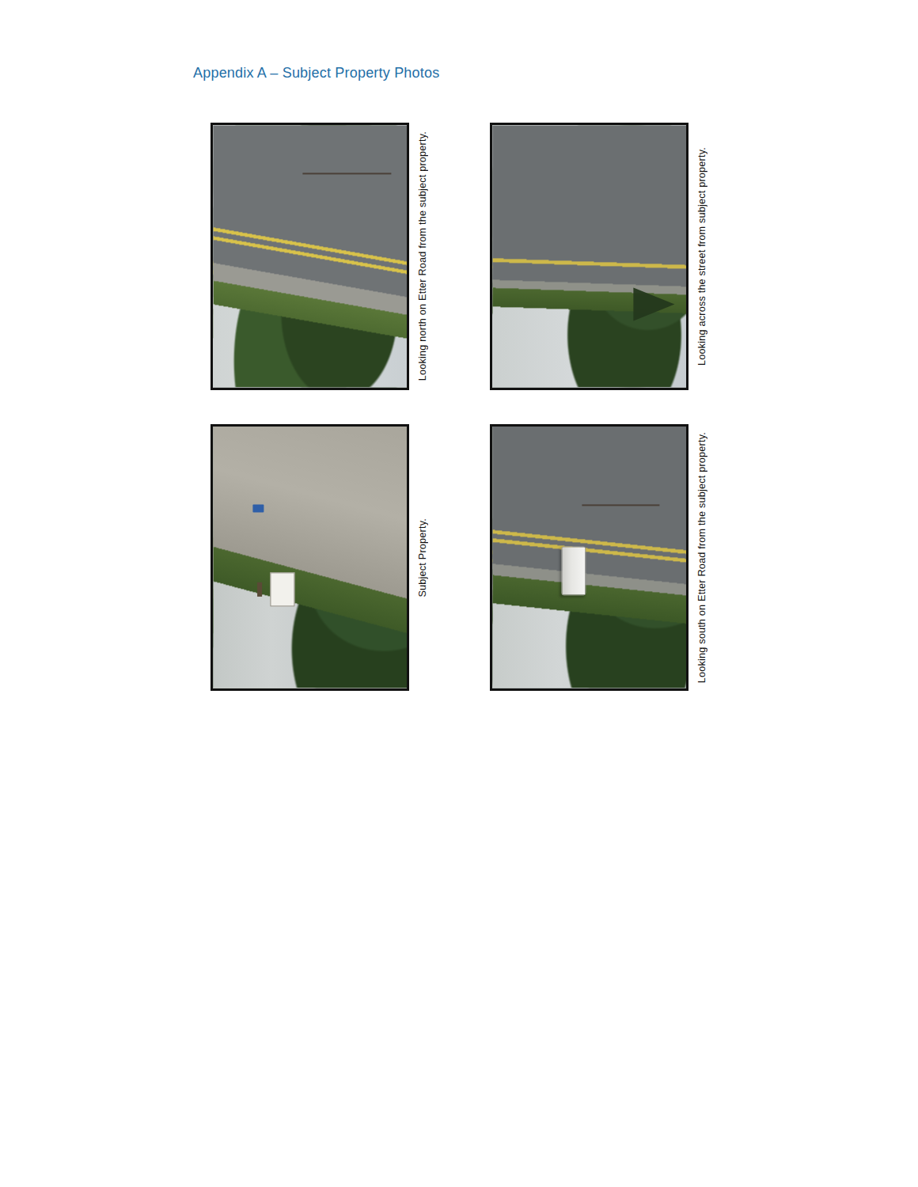Appendix A – Subject Property Photos
Looking north on Etter Road from the subject property.
Looking across the street from subject property.
Subject Property.
Looking south on Etter Road from the subject property.